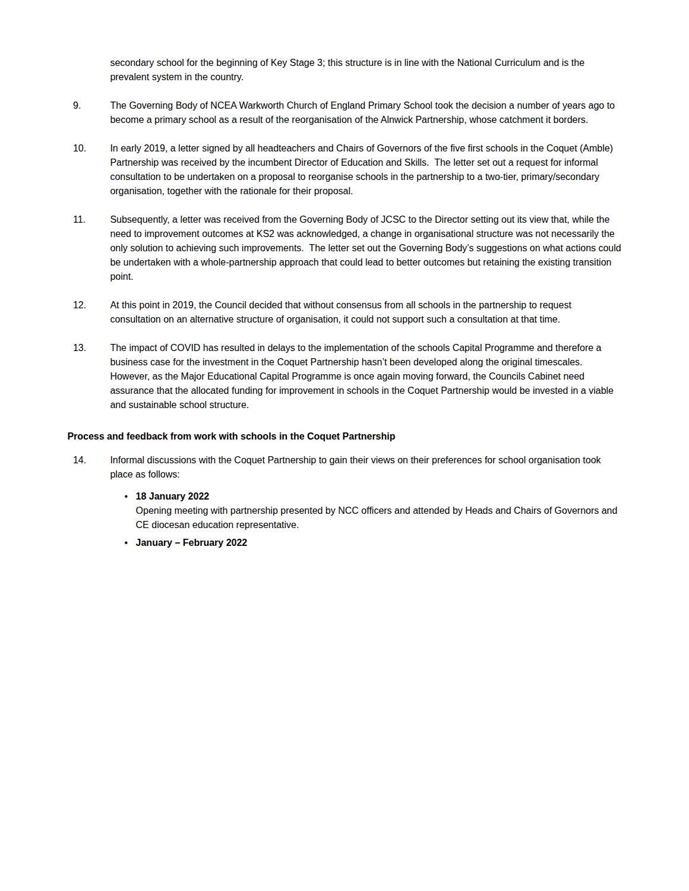secondary school for the beginning of Key Stage 3; this structure is in line with the National Curriculum and is the prevalent system in the country.
The Governing Body of NCEA Warkworth Church of England Primary School took the decision a number of years ago to become a primary school as a result of the reorganisation of the Alnwick Partnership, whose catchment it borders.
In early 2019, a letter signed by all headteachers and Chairs of Governors of the five first schools in the Coquet (Amble) Partnership was received by the incumbent Director of Education and Skills. The letter set out a request for informal consultation to be undertaken on a proposal to reorganise schools in the partnership to a two-tier, primary/secondary organisation, together with the rationale for their proposal.
Subsequently, a letter was received from the Governing Body of JCSC to the Director setting out its view that, while the need to improvement outcomes at KS2 was acknowledged, a change in organisational structure was not necessarily the only solution to achieving such improvements. The letter set out the Governing Body’s suggestions on what actions could be undertaken with a whole-partnership approach that could lead to better outcomes but retaining the existing transition point.
At this point in 2019, the Council decided that without consensus from all schools in the partnership to request consultation on an alternative structure of organisation, it could not support such a consultation at that time.
The impact of COVID has resulted in delays to the implementation of the schools Capital Programme and therefore a business case for the investment in the Coquet Partnership hasn’t been developed along the original timescales. However, as the Major Educational Capital Programme is once again moving forward, the Councils Cabinet need assurance that the allocated funding for improvement in schools in the Coquet Partnership would be invested in a viable and sustainable school structure.
Process and feedback from work with schools in the Coquet Partnership
Informal discussions with the Coquet Partnership to gain their views on their preferences for school organisation took place as follows:
18 January 2022
Opening meeting with partnership presented by NCC officers and attended by Heads and Chairs of Governors and CE diocesan education representative.
January – February 2022